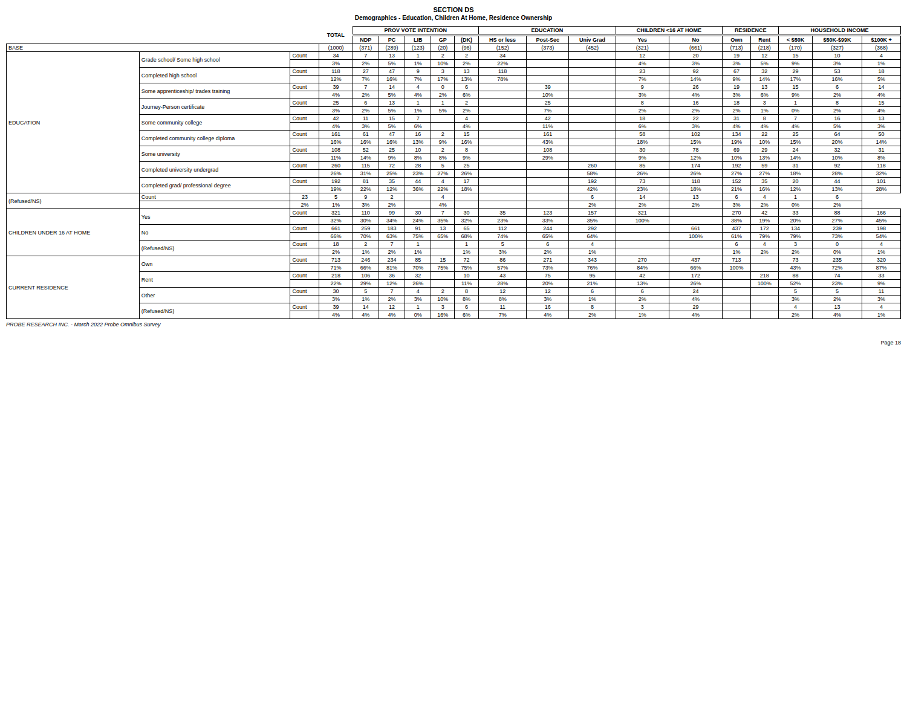SECTION DS
Demographics - Education, Children At Home, Residence Ownership
| | TOTAL | PROV VOTE INTENTION | EDUCATION | CHILDREN <16 AT HOME | RESIDENCE | HOUSEHOLD INCOME |
| --- | --- | --- | --- | --- | --- | --- |
| | NDP | PC | LIB | GP | (DK) | HS or less | Post-Sec | Univ Grad | Yes | No | Own | Rent | < $50K | $50K-$99K | $100K + |
| BASE | (1000) | (371) | (289) | (123) | (20) | (96) | (152) | (373) | (452) | (321) | (661) | (713) | (218) | (170) | (327) | (368) |
| EDUCATION | Grade school/ Some high school | Count | 34 | 7 | 13 | 1 | 2 | 2 | 34 | | | 12 | 20 | 19 | 12 | 15 | 10 | 4 |
| | 3% | 2% | 5% | 1% | 10% | 2% | 22% | | | 4% | 3% | 3% | 5% | 9% | 3% | 1% |
| Completed high school | Count | 118 | 27 | 47 | 9 | 3 | 13 | 118 | | | 23 | 92 | 67 | 32 | 29 | 53 | 18 |
| | 12% | 7% | 16% | 7% | 17% | 13% | 78% | | | 7% | 14% | 9% | 14% | 17% | 16% | 5% |
| Some apprenticeship/ trades training | Count | 39 | 7 | 14 | 4 | 0 | 6 | | 39 | | 9 | 26 | 19 | 13 | 15 | 6 | 14 |
| | 4% | 2% | 5% | 4% | 2% | 6% | | 10% | | 3% | 4% | 3% | 6% | 9% | 2% | 4% |
| Journey-Person certificate | Count | 25 | 6 | 13 | 1 | 1 | 2 | | 25 | | 8 | 16 | 18 | 3 | 1 | 8 | 15 |
| | 3% | 2% | 5% | 1% | 5% | 2% | | 7% | | 2% | 2% | 2% | 1% | 0% | 2% | 4% |
| Some community college | Count | 42 | 11 | 15 | 7 | | 4 | | 42 | | 18 | 22 | 31 | 8 | 7 | 16 | 13 |
| | 4% | 3% | 5% | 6% | | 4% | | 11% | | 6% | 3% | 4% | 4% | 4% | 5% | 3% |
| Completed community college diploma | Count | 161 | 61 | 47 | 16 | 2 | 15 | | 161 | | 58 | 102 | 134 | 22 | 25 | 64 | 50 |
| | 16% | 16% | 16% | 13% | 9% | 16% | | 43% | | 18% | 15% | 19% | 10% | 15% | 20% | 14% |
| Some university | Count | 108 | 52 | 25 | 10 | 2 | 8 | | 108 | | 30 | 78 | 69 | 29 | 24 | 32 | 31 |
| | 11% | 14% | 9% | 8% | 8% | 9% | | 29% | | 9% | 12% | 10% | 13% | 14% | 10% | 8% |
| Completed university undergrad | Count | 260 | 115 | 72 | 28 | 5 | 25 | | | 260 | 85 | 174 | 192 | 59 | 31 | 92 | 118 |
| | 26% | 31% | 25% | 23% | 27% | 26% | | | 58% | 26% | 26% | 27% | 27% | 18% | 28% | 32% |
| Completed grad/ professional degree | Count | 192 | 81 | 35 | 44 | 4 | 17 | | | 192 | 73 | 118 | 152 | 35 | 20 | 44 | 101 |
| | 19% | 22% | 12% | 36% | 22% | 18% | | | 42% | 23% | 18% | 21% | 16% | 12% | 13% | 28% |
| (Refused/NS) | Count | 23 | 5 | 9 | 2 | | 4 | | | | 6 | 14 | 13 | 6 | 4 | 1 | 6 |
| | 2% | 1% | 3% | 2% | | 4% | | | | 2% | 2% | 2% | 3% | 2% | 0% | 2% |
| CHILDREN UNDER 16 AT HOME | Yes | Count | 321 | 110 | 99 | 30 | 7 | 30 | 35 | 123 | 157 | 321 | | 270 | 42 | 33 | 88 | 166 |
| | 32% | 30% | 34% | 24% | 35% | 32% | 23% | 33% | 35% | 100% | | 38% | 19% | 20% | 27% | 45% |
| No | Count | 661 | 259 | 183 | 91 | 13 | 65 | 112 | 244 | 292 | | 661 | 437 | 172 | 134 | 239 | 198 |
| | 66% | 70% | 63% | 75% | 65% | 68% | 74% | 65% | 64% | | 100% | 61% | 79% | 79% | 73% | 54% |
| (Refused/NS) | Count | 18 | 2 | 7 | 1 | | 1 | 5 | 6 | 4 | | | 6 | 4 | 3 | 0 | 4 |
| | 2% | 1% | 2% | 1% | | 1% | 3% | 2% | 1% | | | 1% | 2% | 2% | 0% | 1% |
| CURRENT RESIDENCE | Own | Count | 713 | 246 | 234 | 85 | 15 | 72 | 86 | 271 | 343 | 270 | 437 | 713 | | 73 | 235 | 320 |
| | 71% | 66% | 81% | 70% | 75% | 75% | 57% | 73% | 76% | 84% | 66% | 100% | | 43% | 72% | 87% |
| Rent | Count | 218 | 106 | 36 | 32 | | 10 | 43 | 75 | 95 | 42 | 172 | | 218 | 88 | 74 | 33 |
| | 22% | 29% | 12% | 26% | | 11% | 28% | 20% | 21% | 13% | 26% | | 100% | 52% | 23% | 9% |
| Other | Count | 30 | 5 | 7 | 4 | 2 | 8 | 12 | 12 | 6 | 6 | 24 | | | 5 | 5 | 11 |
| | 3% | 1% | 2% | 3% | 10% | 8% | 8% | 3% | 1% | 2% | 4% | | | 3% | 2% | 3% |
| (Refused/NS) | Count | 39 | 14 | 12 | 1 | 3 | 6 | 11 | 16 | 8 | 3 | 29 | | | 4 | 13 | 4 |
| | 4% | 4% | 4% | 0% | 16% | 6% | 7% | 4% | 2% | 1% | 4% | | | 2% | 4% | 1% |
PROBE RESEARCH INC. - March 2022 Probe Omnibus Survey
Page 18